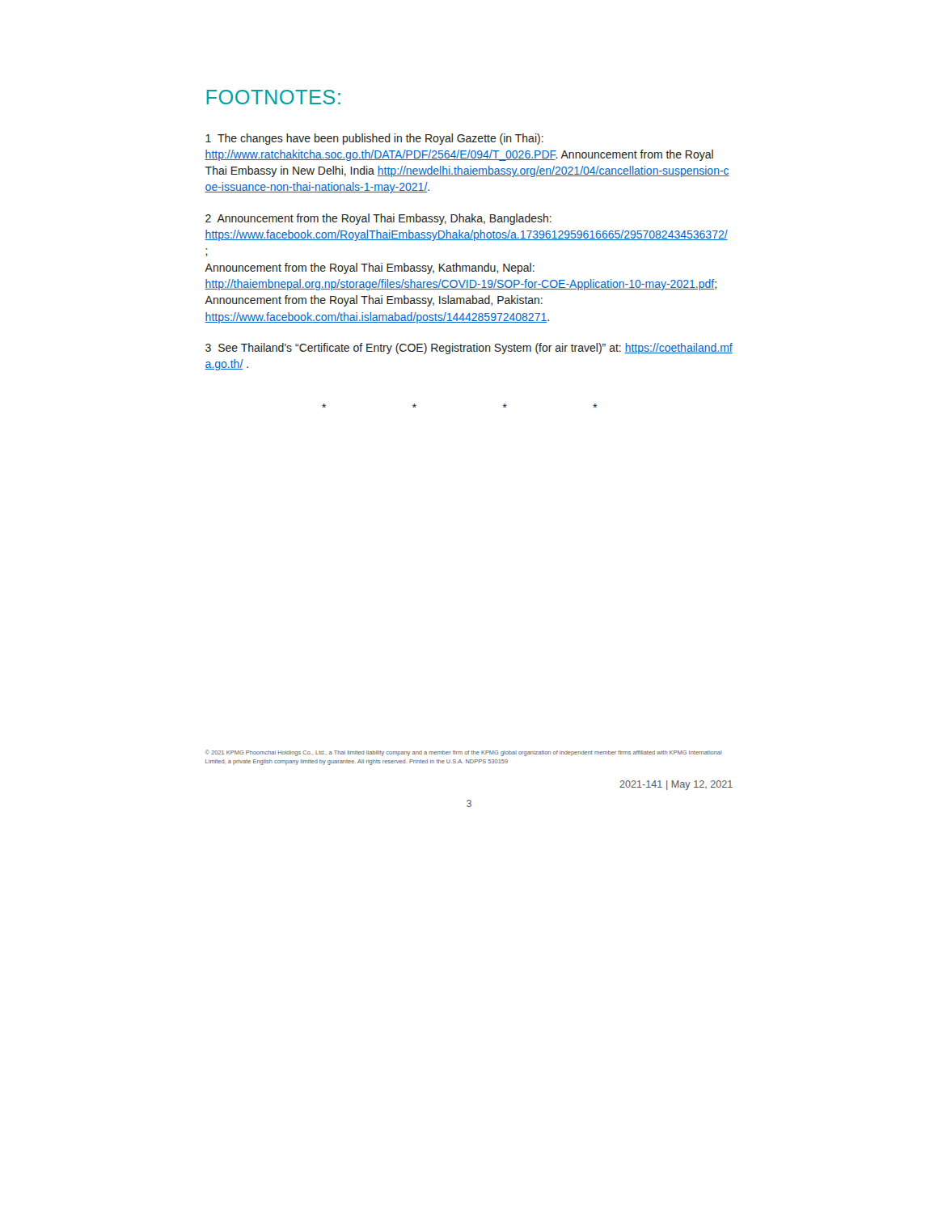FOOTNOTES:
1 The changes have been published in the Royal Gazette (in Thai):
http://www.ratchakitcha.soc.go.th/DATA/PDF/2564/E/094/T_0026.PDF. Announcement from the Royal Thai Embassy in New Delhi, India http://newdelhi.thaiembassy.org/en/2021/04/cancellation-suspension-coe-issuance-non-thai-nationals-1-may-2021/.
2 Announcement from the Royal Thai Embassy, Dhaka, Bangladesh:
https://www.facebook.com/RoyalThaiEmbassyDhaka/photos/a.1739612959616665/2957082434536372/ ;
Announcement from the Royal Thai Embassy, Kathmandu, Nepal:
http://thaiembnepal.org.np/storage/files/shares/COVID-19/SOP-for-COE-Application-10-may-2021.pdf;
Announcement from the Royal Thai Embassy, Islamabad, Pakistan:
https://www.facebook.com/thai.islamabad/posts/1444285972408271.
3 See Thailand's “Certificate of Entry (COE) Registration System (for air travel)” at: https://coethailand.mfa.go.th/ .
* * * *
© 2021 KPMG Phoomchai Holdings Co., Ltd., a Thai limited liability company and a member firm of the KPMG global organization of independent member firms affiliated with KPMG International Limited, a private English company limited by guarantee. All rights reserved. Printed in the U.S.A. NDPPS 530159
2021-141 | May 12, 2021
3